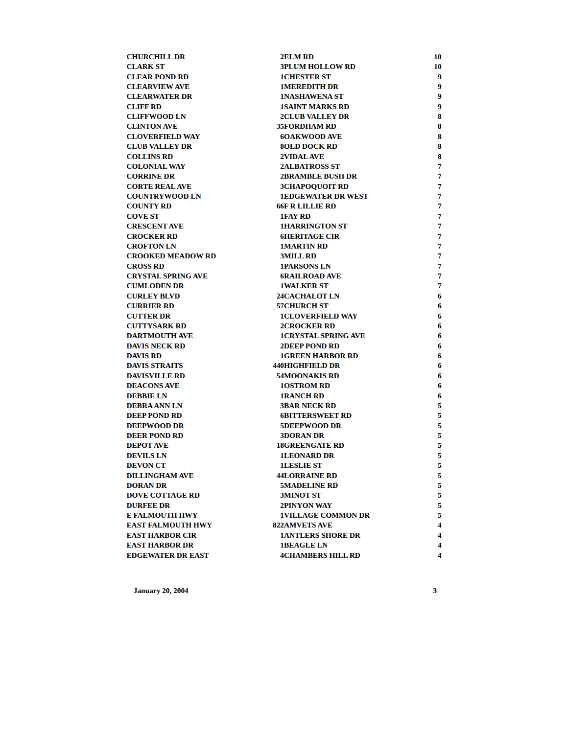| CHURCHILL DR | 2 | ELM RD | 10 |
| CLARK ST | 3 | PLUM HOLLOW RD | 10 |
| CLEAR POND RD | 1 | CHESTER ST | 9 |
| CLEARVIEW AVE | 1 | MEREDITH DR | 9 |
| CLEARWATER DR | 1 | NASHAWENA ST | 9 |
| CLIFF RD | 1 | SAINT MARKS RD | 9 |
| CLIFFWOOD LN | 2 | CLUB VALLEY DR | 8 |
| CLINTON AVE | 35 | FORDHAM RD | 8 |
| CLOVERFIELD WAY | 6 | OAKWOOD AVE | 8 |
| CLUB VALLEY DR | 8 | OLD DOCK RD | 8 |
| COLLINS RD | 2 | VIDAL AVE | 8 |
| COLONIAL WAY | 2 | ALBATROSS ST | 7 |
| CORRINE DR | 2 | BRAMBLE BUSH DR | 7 |
| CORTE REAL AVE | 3 | CHAPOQUOIT RD | 7 |
| COUNTRYWOOD LN | 1 | EDGEWATER DR WEST | 7 |
| COUNTY RD | 66 | F R LILLIE RD | 7 |
| COVE ST | 1 | FAY RD | 7 |
| CRESCENT AVE | 1 | HARRINGTON ST | 7 |
| CROCKER RD | 6 | HERITAGE CIR | 7 |
| CROFTON LN | 1 | MARTIN RD | 7 |
| CROOKED MEADOW RD | 3 | MILL RD | 7 |
| CROSS RD | 1 | PARSONS LN | 7 |
| CRYSTAL SPRING AVE | 6 | RAILROAD AVE | 7 |
| CUMLODEN DR | 1 | WALKER ST | 7 |
| CURLEY BLVD | 24 | CACHALOT LN | 6 |
| CURRIER RD | 57 | CHURCH ST | 6 |
| CUTTER DR | 1 | CLOVERFIELD WAY | 6 |
| CUTTYSARK RD | 2 | CROCKER RD | 6 |
| DARTMOUTH AVE | 1 | CRYSTAL SPRING AVE | 6 |
| DAVIS NECK RD | 2 | DEEP POND RD | 6 |
| DAVIS RD | 1 | GREEN HARBOR RD | 6 |
| DAVIS STRAITS | 440 | HIGHFIELD DR | 6 |
| DAVISVILLE RD | 54 | MOONAKIS RD | 6 |
| DEACONS AVE | 1 | OSTROM RD | 6 |
| DEBBIE LN | 1 | RANCH RD | 6 |
| DEBRA ANN LN | 3 | BAR NECK RD | 5 |
| DEEP POND RD | 6 | BITTERSWEET RD | 5 |
| DEEPWOOD DR | 5 | DEEPWOOD DR | 5 |
| DEER POND RD | 3 | DORAN DR | 5 |
| DEPOT AVE | 18 | GREENGATE RD | 5 |
| DEVILS LN | 1 | LEONARD DR | 5 |
| DEVON CT | 1 | LESLIE ST | 5 |
| DILLINGHAM AVE | 44 | LORRAINE RD | 5 |
| DORAN DR | 5 | MADELINE RD | 5 |
| DOVE COTTAGE RD | 3 | MINOT ST | 5 |
| DURFEE DR | 2 | PINYON WAY | 5 |
| E FALMOUTH HWY | 1 | VILLAGE COMMON DR | 5 |
| EAST FALMOUTH HWY | 822 | AMVETS AVE | 4 |
| EAST HARBOR CIR | 1 | ANTLERS SHORE DR | 4 |
| EAST HARBOR DR | 1 | BEAGLE LN | 4 |
| EDGEWATER DR EAST | 4 | CHAMBERS HILL RD | 4 |
January 20, 2004 3